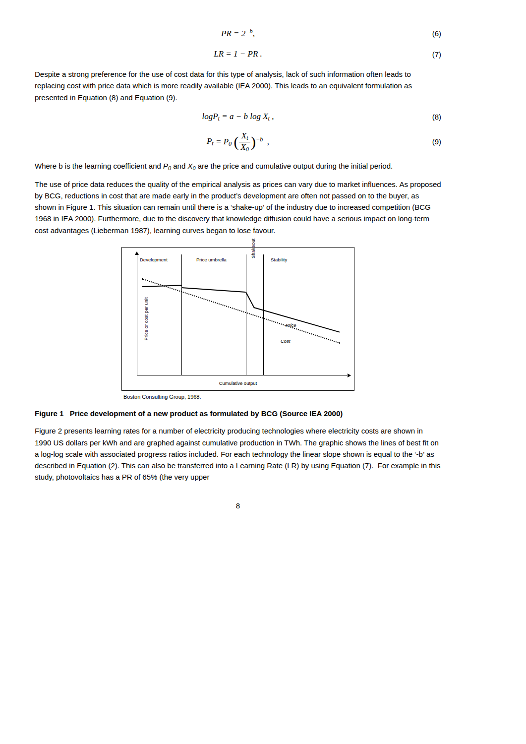PR = 2−b,
(6)
LR = 1 − PR .
(7)
Despite a strong preference for the use of cost data for this type of analysis, lack of such information often leads to replacing cost with price data which is more readily available (IEA 2000). This leads to an equivalent formulation as presented in Equation (8) and Equation (9).
logPt = a − b log Xt ,
(8)
Pt = P0 (Xt X0)−b ,
(9)
Where b is the learning coefficient and P0 and X0 are the price and cumulative output during the initial period.
The use of price data reduces the quality of the empirical analysis as prices can vary due to market influences. As proposed by BCG, reductions in cost that are made early in the product’s development are often not passed on to the buyer, as shown in Figure 1. This situation can remain until there is a ‘shake-up’ of the industry due to increased competition (BCG 1968 in IEA 2000). Furthermore, due to the discovery that knowledge diffusion could have a serious impact on long-term cost advantages (Lieberman 1987), learning curves began to lose favour.
Development
Price umbrella
Shakeout
Stability
Price
Cost
Price or cost per unit
Cumulative output
Boston Consulting Group, 1968.
Figure 1 Price development of a new product as formulated by BCG (Source IEA 2000)
Figure 2 presents learning rates for a number of electricity producing technologies where electricity costs are shown in 1990 US dollars per kWh and are graphed against cumulative production in TWh. The graphic shows the lines of best fit on a log-log scale with associated progress ratios included. For each technology the linear slope shown is equal to the ‘-b’ as described in Equation (2). This can also be transferred into a Learning Rate (LR) by using Equation (7). For example in this study, photovoltaics has a PR of 65% (the very upper
8